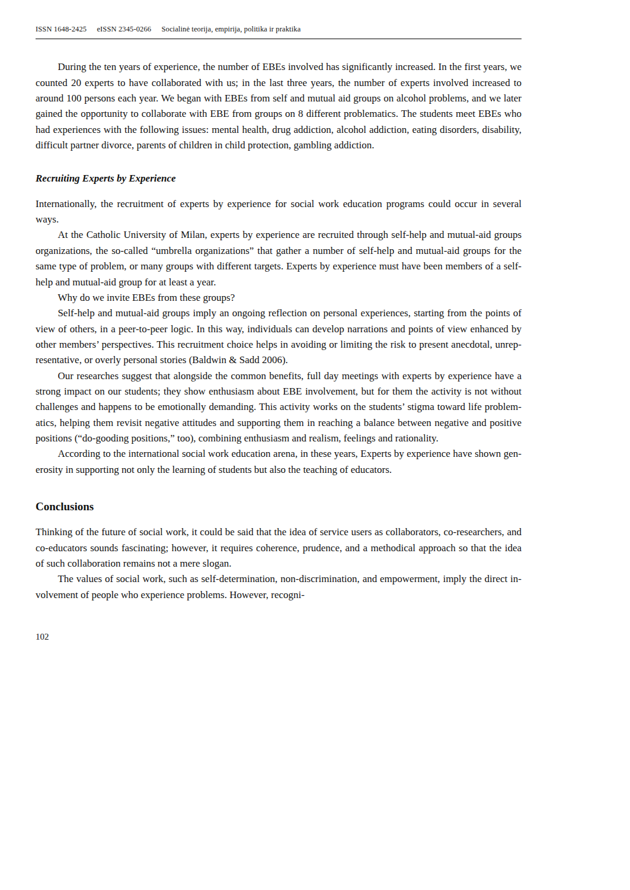ISSN 1648-2425 eISSN 2345-0266 Socialinė teorija, empirija, politika ir praktika
During the ten years of experience, the number of EBEs involved has significantly increased. In the first years, we counted 20 experts to have collaborated with us; in the last three years, the number of experts involved increased to around 100 persons each year. We began with EBEs from self and mutual aid groups on alcohol problems, and we later gained the opportunity to collaborate with EBE from groups on 8 different problematics. The students meet EBEs who had experiences with the following issues: mental health, drug addiction, alcohol addiction, eating disorders, disability, difficult partner divorce, parents of children in child protection, gambling addiction.
Recruiting Experts by Experience
Internationally, the recruitment of experts by experience for social work education programs could occur in several ways.
At the Catholic University of Milan, experts by experience are recruited through self-help and mutual-aid groups organizations, the so-called “umbrella organizations” that gather a number of self-help and mutual-aid groups for the same type of problem, or many groups with different targets. Experts by experience must have been members of a self-help and mutual-aid group for at least a year.
Why do we invite EBEs from these groups?
Self-help and mutual-aid groups imply an ongoing reflection on personal experiences, starting from the points of view of others, in a peer-to-peer logic. In this way, individuals can develop narrations and points of view enhanced by other members’ perspectives. This recruitment choice helps in avoiding or limiting the risk to present anecdotal, unrepresentative, or overly personal stories (Baldwin & Sadd 2006).
Our researches suggest that alongside the common benefits, full day meetings with experts by experience have a strong impact on our students; they show enthusiasm about EBE involvement, but for them the activity is not without challenges and happens to be emotionally demanding. This activity works on the students’ stigma toward life problematics, helping them revisit negative attitudes and supporting them in reaching a balance between negative and positive positions (“do-gooding positions,” too), combining enthusiasm and realism, feelings and rationality.
According to the international social work education arena, in these years, Experts by experience have shown generosity in supporting not only the learning of students but also the teaching of educators.
Conclusions
Thinking of the future of social work, it could be said that the idea of service users as collaborators, co-researchers, and co-educators sounds fascinating; however, it requires coherence, prudence, and a methodical approach so that the idea of such collaboration remains not a mere slogan.
The values of social work, such as self-determination, non-discrimination, and empowerment, imply the direct involvement of people who experience problems. However, recogni-
102